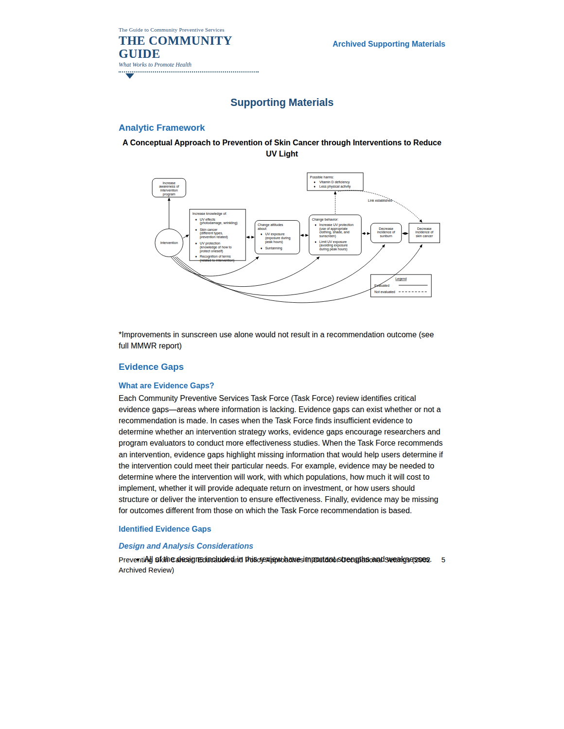The Guide to Community Preventive Services
THE COMMUNITY GUIDE
What Works to Promote Health
Archived Supporting Materials
Supporting Materials
Analytic Framework
A Conceptual Approach to Prevention of Skin Cancer through Interventions to Reduce UV Light
Increase awareness of intervention program Intervention Increase knowledge of: ♦ UV effects (photodamage, wrinkling) ♦ Skin cancer (different types, prevention related) ♦ UV protection (knowledge of how to protect oneself) ♦ Recognition of terms (related to intervention) Change attitudes about: ♦ UV exposure (exposure during peak hours) ♦ Suntanning Change behavior: ♦ Increase UV protection (use of appropriate clothing, shade, and sunscreen) ♦ Limit UV exposure (avoiding exposure during peak hours) Possible harms: ♦ Vitamin D deficiency ♦ Less physical activity Decrease incidence of sunburn Decrease incidence of skin cancer Link established Legend Evaluated Not evaluated
*Improvements in sunscreen use alone would not result in a recommendation outcome (see full MMWR report)
Evidence Gaps
What are Evidence Gaps?
Each Community Preventive Services Task Force (Task Force) review identifies critical evidence gaps—areas where information is lacking. Evidence gaps can exist whether or not a recommendation is made. In cases when the Task Force finds insufficient evidence to determine whether an intervention strategy works, evidence gaps encourage researchers and program evaluators to conduct more effectiveness studies. When the Task Force recommends an intervention, evidence gaps highlight missing information that would help users determine if the intervention could meet their particular needs. For example, evidence may be needed to determine where the intervention will work, with which populations, how much it will cost to implement, whether it will provide adequate return on investment, or how users should structure or deliver the intervention to ensure effectiveness. Finally, evidence may be missing for outcomes different from those on which the Task Force recommendation is based.
Identified Evidence Gaps
Design and Analysis Considerations
All of the designs included in this review have important strengths and weaknesses.
Preventing Skin Cancer: Education and Policy Approaches in Outdoor Occupational Settings (2002 Archived Review)
5